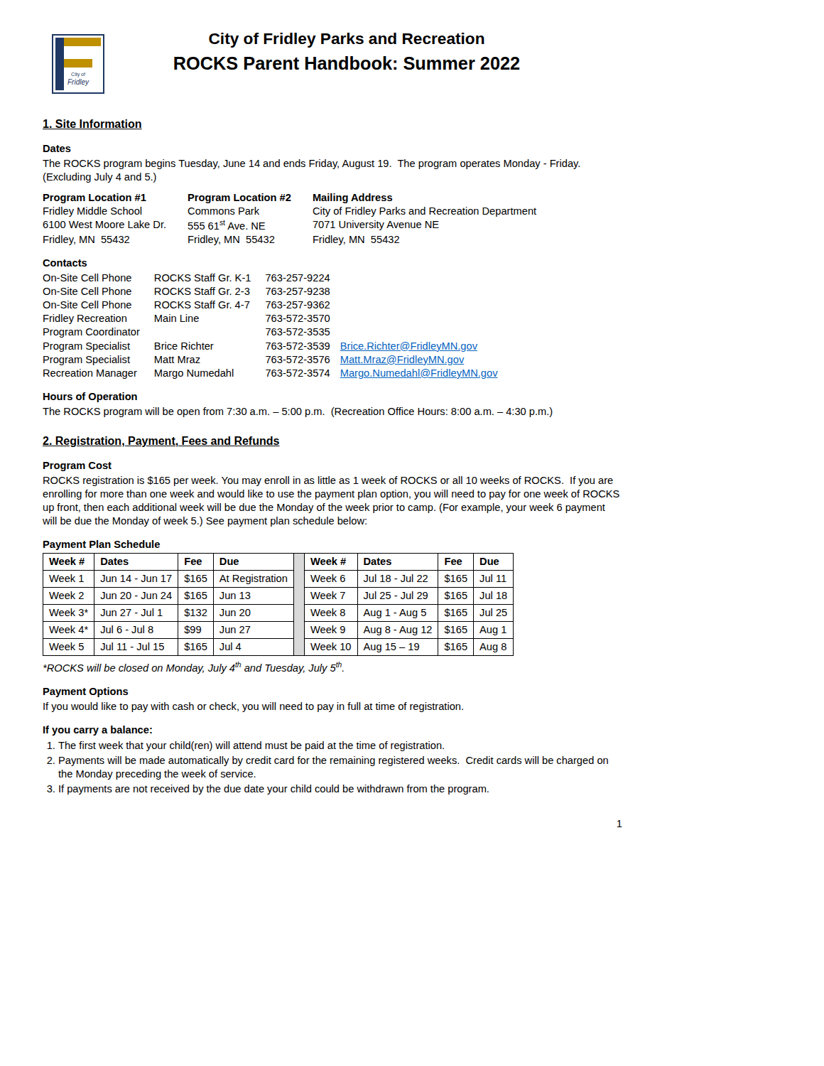City of Fridley
City of Fridley Parks and Recreation
ROCKS Parent Handbook: Summer 2022
1. Site Information
Dates
The ROCKS program begins Tuesday, June 14 and ends Friday, August 19. The program operates Monday - Friday. (Excluding July 4 and 5.)
| Program Location #1 | Program Location #2 | Mailing Address |
| Fridley Middle School | Commons Park | City of Fridley Parks and Recreation Department |
| 6100 West Moore Lake Dr. | 555 61 st Ave. NE | 7071 University Avenue NE |
| Fridley, MN 55432 | Fridley, MN 55432 | Fridley, MN 55432 |
Contacts
| On-Site Cell Phone | ROCKS Staff Gr. K-1 | 763-257-9224 | |
| On-Site Cell Phone | ROCKS Staff Gr. 2-3 | 763-257-9238 | |
| On-Site Cell Phone | ROCKS Staff Gr. 4-7 | 763-257-9362 | |
| Fridley Recreation | Main Line | 763-572-3570 | |
| Program Coordinator | | 763-572-3535 | |
| Program Specialist | Brice Richter | 763-572-3539 | Brice.Richter@FridleyMN.gov |
| Program Specialist | Matt Mraz | 763-572-3576 | Matt.Mraz@FridleyMN.gov |
| Recreation Manager | Margo Numedahl | 763-572-3574 | Margo.Numedahl@FridleyMN.gov |
Hours of Operation
The ROCKS program will be open from 7:30 a.m. – 5:00 p.m. (Recreation Office Hours: 8:00 a.m. – 4:30 p.m.)
2. Registration, Payment, Fees and Refunds
Program Cost
ROCKS registration is $165 per week. You may enroll in as little as 1 week of ROCKS or all 10 weeks of ROCKS. If you are enrolling for more than one week and would like to use the payment plan option, you will need to pay for one week of ROCKS up front, then each additional week will be due the Monday of the week prior to camp. (For example, your week 6 payment will be due the Monday of week 5.) See payment plan schedule below:
Payment Plan Schedule
| Week # | Dates | Fee | Due |
| --- | --- | --- | --- |
| Week 1 | Jun 14 - Jun 17 | $165 | At Registration |
| Week 2 | Jun 20 - Jun 24 | $165 | Jun 13 |
| Week 3* | Jun 27 - Jul 1 | $132 | Jun 20 |
| Week 4* | Jul 6 - Jul 8 | $99 | Jun 27 |
| Week 5 | Jul 11 - Jul 15 | $165 | Jul 4 |
| Week # | Dates | Fee | Due |
| --- | --- | --- | --- |
| Week 6 | Jul 18 - Jul 22 | $165 | Jul 11 |
| Week 7 | Jul 25 - Jul 29 | $165 | Jul 18 |
| Week 8 | Aug 1 - Aug 5 | $165 | Jul 25 |
| Week 9 | Aug 8 - Aug 12 | $165 | Aug 1 |
| Week 10 | Aug 15 – 19 | $165 | Aug 8 |
*ROCKS will be closed on Monday, July 4th and Tuesday, July 5th.
Payment Options
If you would like to pay with cash or check, you will need to pay in full at time of registration.
If you carry a balance:
The first week that your child(ren) will attend must be paid at the time of registration.
Payments will be made automatically by credit card for the remaining registered weeks. Credit cards will be charged on the Monday preceding the week of service.
If payments are not received by the due date your child could be withdrawn from the program.
1